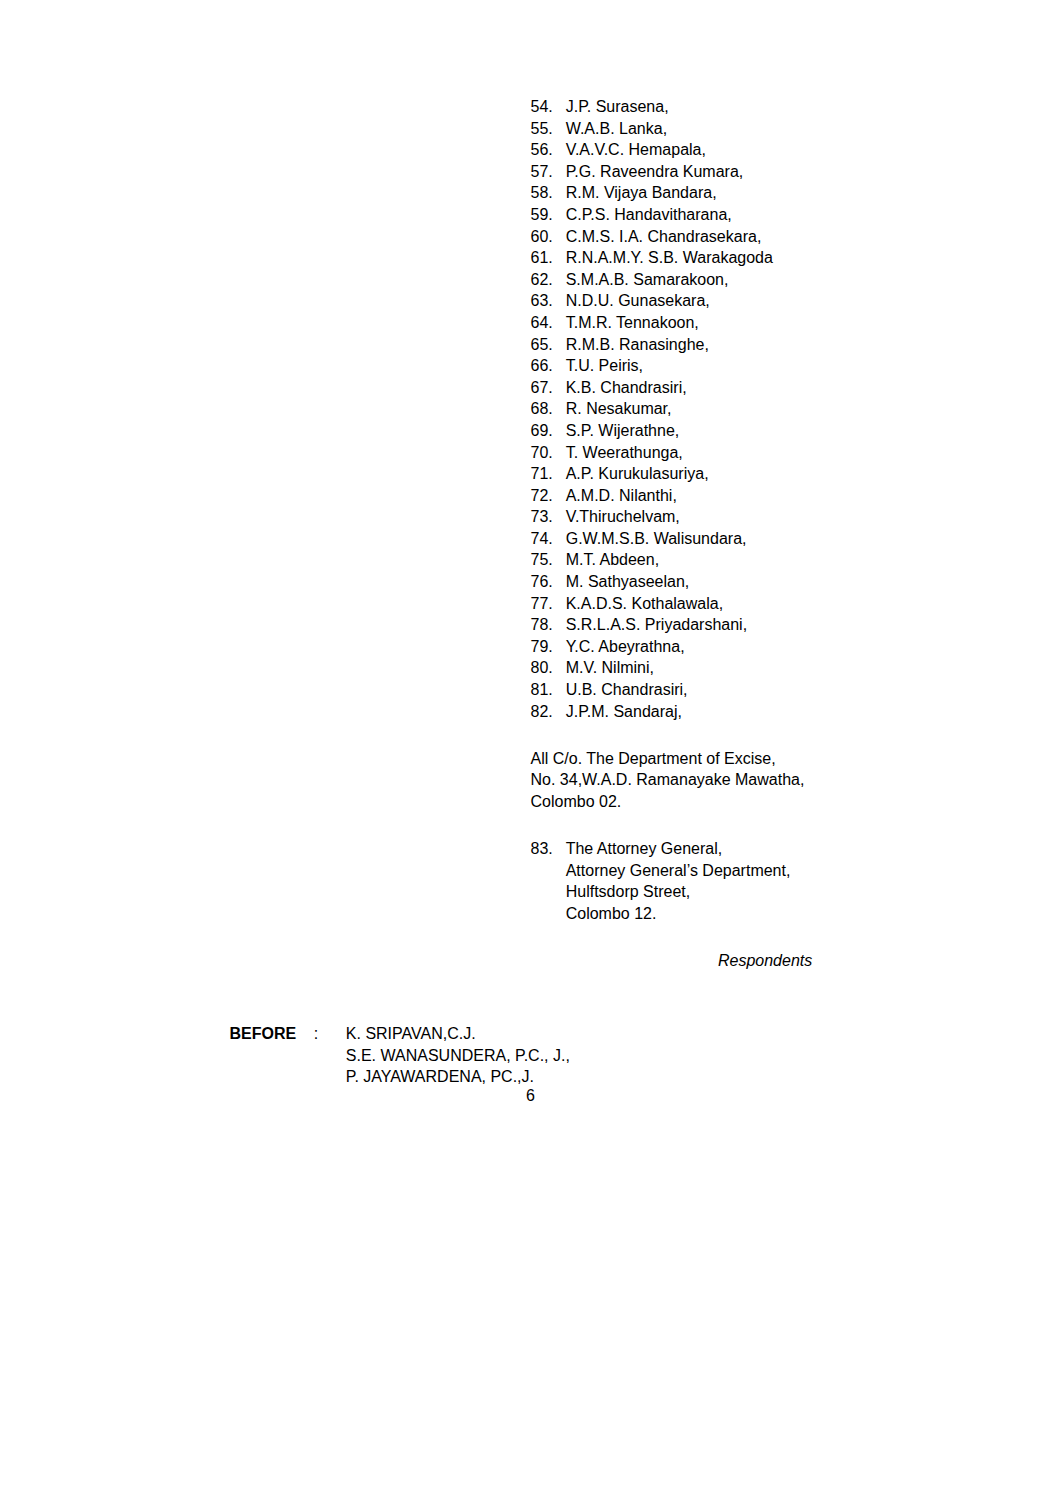54. J.P. Surasena,
55. W.A.B. Lanka,
56. V.A.V.C. Hemapala,
57. P.G. Raveendra Kumara,
58. R.M. Vijaya Bandara,
59. C.P.S. Handavitharana,
60. C.M.S. I.A. Chandrasekara,
61. R.N.A.M.Y. S.B. Warakagoda
62. S.M.A.B. Samarakoon,
63. N.D.U. Gunasekara,
64. T.M.R. Tennakoon,
65. R.M.B. Ranasinghe,
66. T.U. Peiris,
67. K.B. Chandrasiri,
68. R. Nesakumar,
69. S.P. Wijerathne,
70. T. Weerathunga,
71. A.P. Kurukulasuriya,
72. A.M.D. Nilanthi,
73. V.Thiruchelvam,
74. G.W.M.S.B. Walisundara,
75. M.T. Abdeen,
76. M. Sathyaseelan,
77. K.A.D.S. Kothalawala,
78. S.R.L.A.S. Priyadarshani,
79. Y.C. Abeyrathna,
80. M.V. Nilmini,
81. U.B. Chandrasiri,
82. J.P.M. Sandaraj,
All C/o. The Department of Excise,
No. 34,W.A.D. Ramanayake Mawatha,
Colombo 02.
83.
The Attorney General,
Attorney General’s Department,
Hulftsdorp Street,
Colombo 12.
Respondents
BEFORE
:
K. SRIPAVAN,C.J.
S.E. WANASUNDERA, P.C., J.,
P. JAYAWARDENA, PC.,J.
6